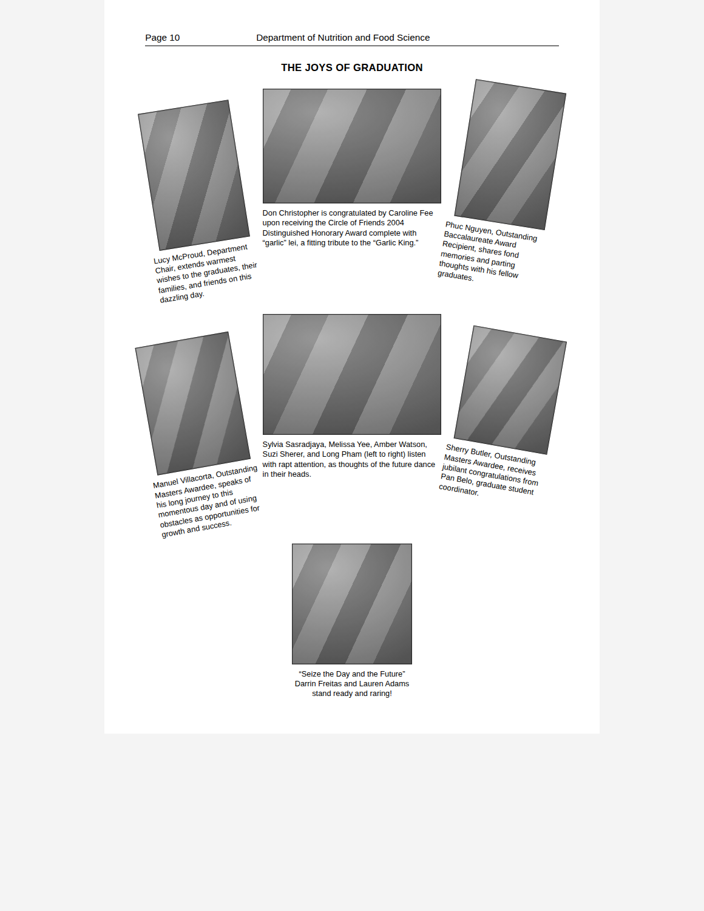Page 10
Department of Nutrition and Food Science
THE JOYS OF GRADUATION
Lucy McProud, Department Chair, extends warmest wishes to the graduates, their families, and friends on this dazzling day.
Don Christopher is congratulated by Caroline Fee upon receiving the Circle of Friends 2004 Distinguished Honorary Award complete with “garlic” lei, a fitting tribute to the “Garlic King.”
Phuc Nguyen, Outstanding Baccalaureate Award Recipient, shares fond memories and parting thoughts with his fellow graduates.
Manuel Villacorta, Outstanding Masters Awardee, speaks of his long journey to this momentous day and of using obstacles as opportunities for growth and success.
Sylvia Sasradjaya, Melissa Yee, Amber Watson, Suzi Sherer, and Long Pham (left to right) listen with rapt attention, as thoughts of the future dance in their heads.
Sherry Butler, Outstanding Masters Awardee, receives jubilant congratulations from Pan Belo, graduate student coordinator.
“Seize the Day and the Future”
Darrin Freitas and Lauren Adams
stand ready and raring!